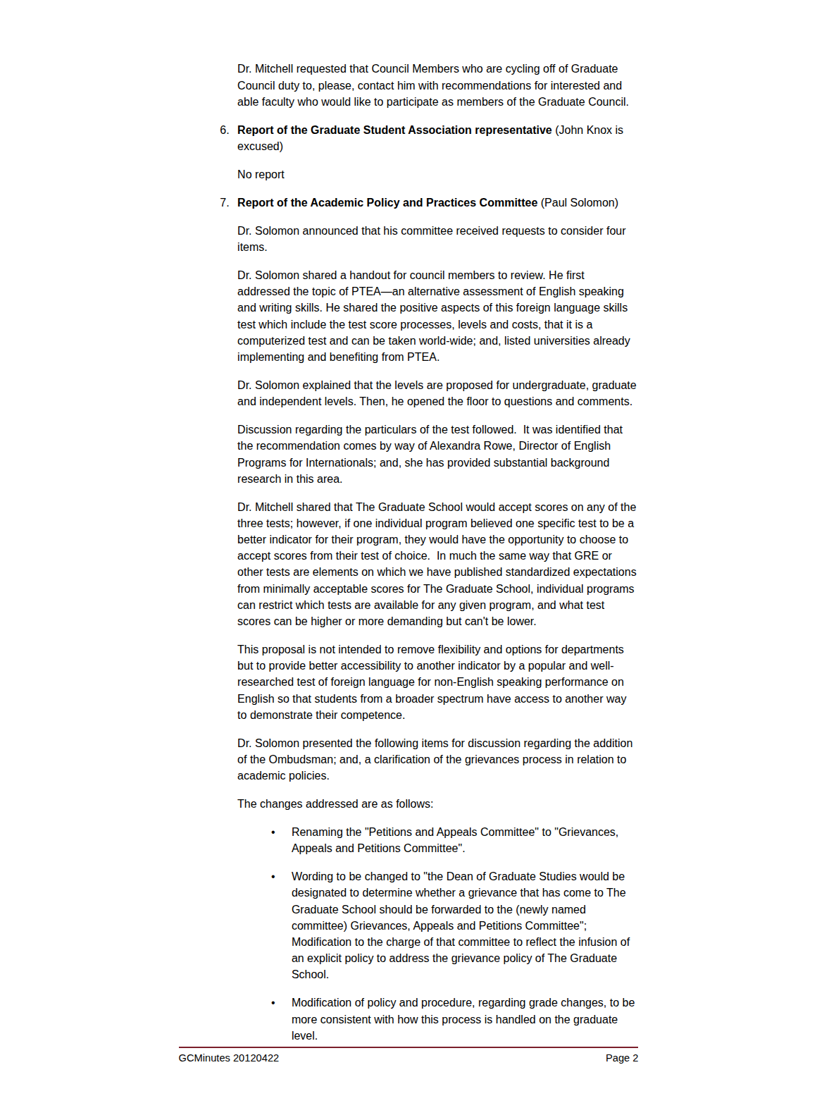Dr. Mitchell requested that Council Members who are cycling off of Graduate Council duty to, please, contact him with recommendations for interested and able faculty who would like to participate as members of the Graduate Council.
6.
Report of the Graduate Student Association representative (John Knox is excused)
No report
7.
Report of the Academic Policy and Practices Committee (Paul Solomon)
Dr. Solomon announced that his committee received requests to consider four items.
Dr. Solomon shared a handout for council members to review. He first addressed the topic of PTEA—an alternative assessment of English speaking and writing skills. He shared the positive aspects of this foreign language skills test which include the test score processes, levels and costs, that it is a computerized test and can be taken world-wide; and, listed universities already implementing and benefiting from PTEA.
Dr. Solomon explained that the levels are proposed for undergraduate, graduate and independent levels. Then, he opened the floor to questions and comments.
Discussion regarding the particulars of the test followed. It was identified that the recommendation comes by way of Alexandra Rowe, Director of English Programs for Internationals; and, she has provided substantial background research in this area.
Dr. Mitchell shared that The Graduate School would accept scores on any of the three tests; however, if one individual program believed one specific test to be a better indicator for their program, they would have the opportunity to choose to accept scores from their test of choice. In much the same way that GRE or other tests are elements on which we have published standardized expectations from minimally acceptable scores for The Graduate School, individual programs can restrict which tests are available for any given program, and what test scores can be higher or more demanding but can't be lower.
This proposal is not intended to remove flexibility and options for departments but to provide better accessibility to another indicator by a popular and well-researched test of foreign language for non-English speaking performance on English so that students from a broader spectrum have access to another way to demonstrate their competence.
Dr. Solomon presented the following items for discussion regarding the addition of the Ombudsman; and, a clarification of the grievances process in relation to academic policies.
The changes addressed are as follows:
Renaming the "Petitions and Appeals Committee" to "Grievances, Appeals and Petitions Committee".
Wording to be changed to "the Dean of Graduate Studies would be designated to determine whether a grievance that has come to The Graduate School should be forwarded to the (newly named committee) Grievances, Appeals and Petitions Committee"; Modification to the charge of that committee to reflect the infusion of an explicit policy to address the grievance policy of The Graduate School.
Modification of policy and procedure, regarding grade changes, to be more consistent with how this process is handled on the graduate level.
GCMinutes 20120422 Page 2